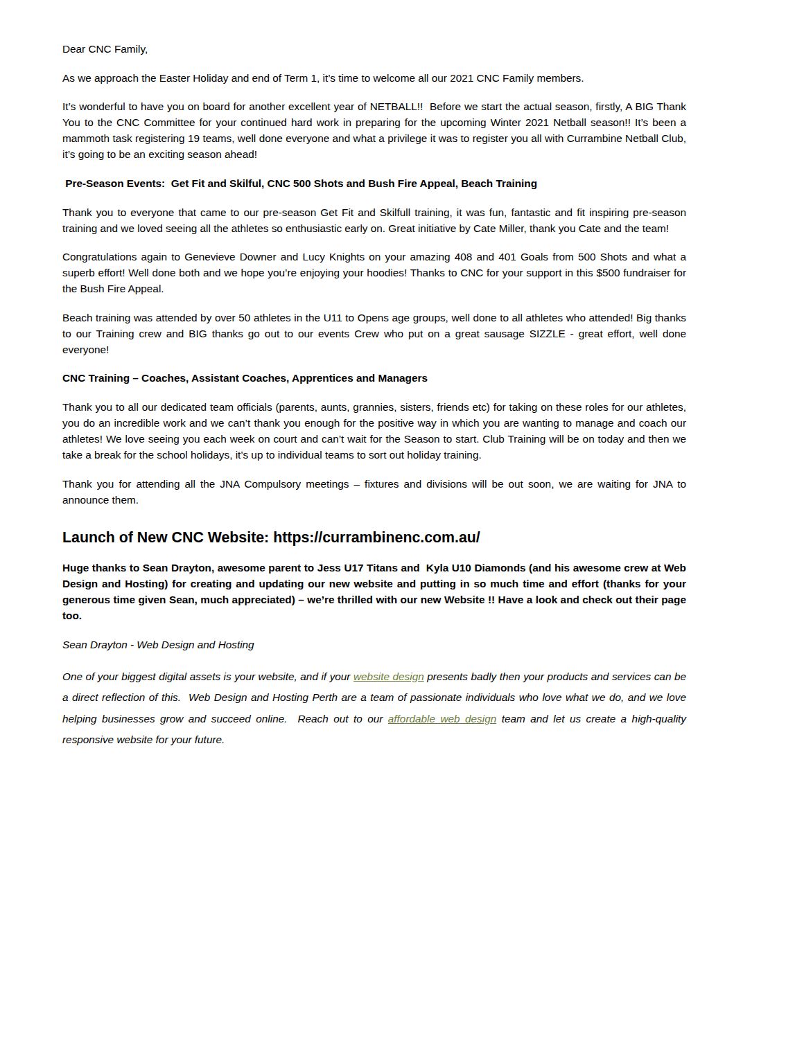Dear CNC Family,
As we approach the Easter Holiday and end of Term 1, it’s time to welcome all our 2021 CNC Family members.
It’s wonderful to have you on board for another excellent year of NETBALL!! Before we start the actual season, firstly, A BIG Thank You to the CNC Committee for your continued hard work in preparing for the upcoming Winter 2021 Netball season!! It’s been a mammoth task registering 19 teams, well done everyone and what a privilege it was to register you all with Currambine Netball Club, it’s going to be an exciting season ahead!
Pre-Season Events: Get Fit and Skilful, CNC 500 Shots and Bush Fire Appeal, Beach Training
Thank you to everyone that came to our pre-season Get Fit and Skilfull training, it was fun, fantastic and fit inspiring pre-season training and we loved seeing all the athletes so enthusiastic early on. Great initiative by Cate Miller, thank you Cate and the team!
Congratulations again to Genevieve Downer and Lucy Knights on your amazing 408 and 401 Goals from 500 Shots and what a superb effort! Well done both and we hope you’re enjoying your hoodies! Thanks to CNC for your support in this $500 fundraiser for the Bush Fire Appeal.
Beach training was attended by over 50 athletes in the U11 to Opens age groups, well done to all athletes who attended! Big thanks to our Training crew and BIG thanks go out to our events Crew who put on a great sausage SIZZLE - great effort, well done everyone!
CNC Training – Coaches, Assistant Coaches, Apprentices and Managers
Thank you to all our dedicated team officials (parents, aunts, grannies, sisters, friends etc) for taking on these roles for our athletes, you do an incredible work and we can’t thank you enough for the positive way in which you are wanting to manage and coach our athletes! We love seeing you each week on court and can’t wait for the Season to start. Club Training will be on today and then we take a break for the school holidays, it’s up to individual teams to sort out holiday training.
Thank you for attending all the JNA Compulsory meetings – fixtures and divisions will be out soon, we are waiting for JNA to announce them.
Launch of New CNC Website: https://currambinenc.com.au/
Huge thanks to Sean Drayton, awesome parent to Jess U17 Titans and Kyla U10 Diamonds (and his awesome crew at Web Design and Hosting) for creating and updating our new website and putting in so much time and effort (thanks for your generous time given Sean, much appreciated) – we’re thrilled with our new Website !! Have a look and check out their page too.
Sean Drayton - Web Design and Hosting
One of your biggest digital assets is your website, and if your website design presents badly then your products and services can be a direct reflection of this. Web Design and Hosting Perth are a team of passionate individuals who love what we do, and we love helping businesses grow and succeed online. Reach out to our affordable web design team and let us create a high-quality responsive website for your future.